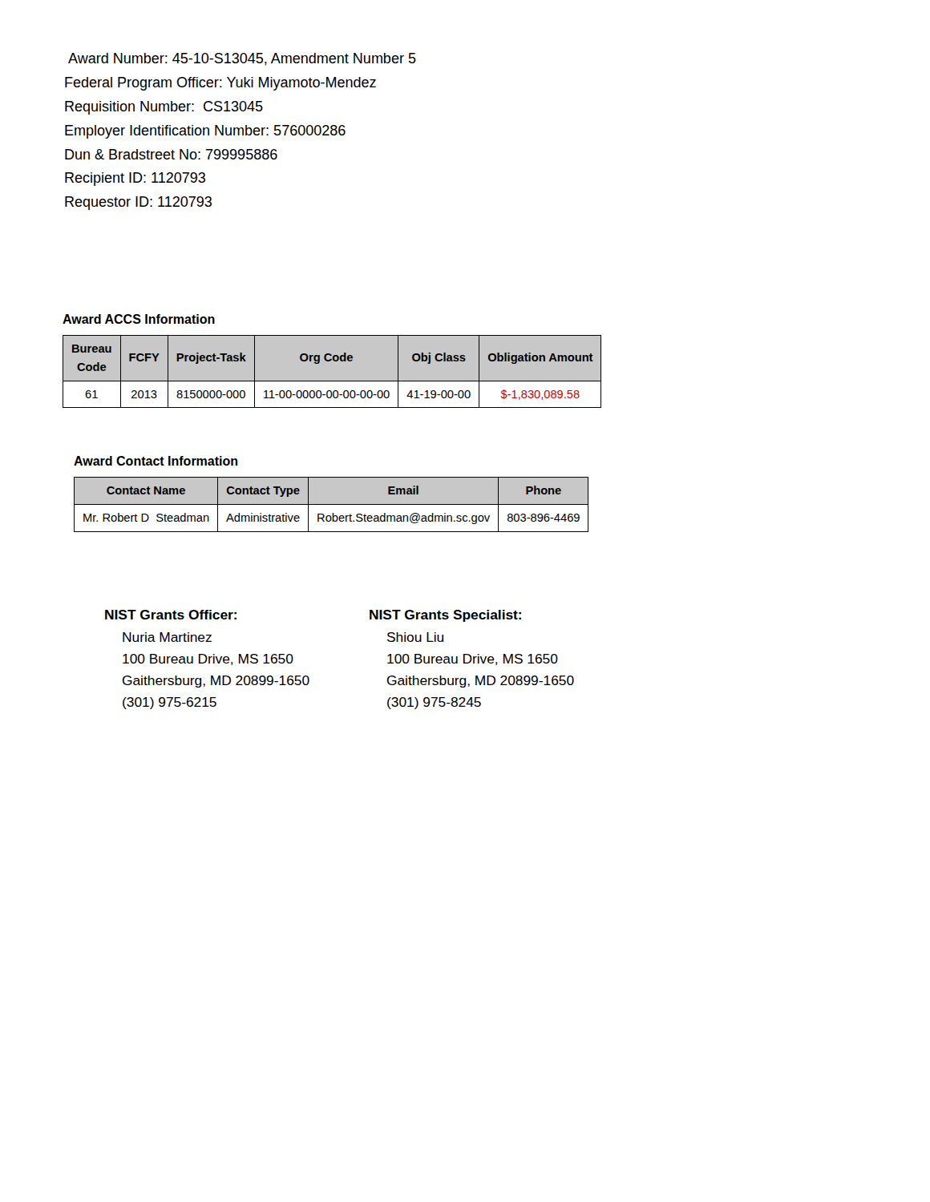Award Number: 45-10-S13045, Amendment Number 5
Federal Program Officer: Yuki Miyamoto-Mendez
Requisition Number: CS13045
Employer Identification Number: 576000286
Dun & Bradstreet No: 799995886
Recipient ID: 1120793
Requestor ID: 1120793
Award ACCS Information
| Bureau Code | FCFY | Project-Task | Org Code | Obj Class | Obligation Amount |
| --- | --- | --- | --- | --- | --- |
| 61 | 2013 | 8150000-000 | 11-00-0000-00-00-00-00 | 41-19-00-00 | $-1,830,089.58 |
Award Contact Information
| Contact Name | Contact Type | Email | Phone |
| --- | --- | --- | --- |
| Mr. Robert D Steadman | Administrative | Robert.Steadman@admin.sc.gov | 803-896-4469 |
NIST Grants Officer:
Nuria Martinez
100 Bureau Drive, MS 1650
Gaithersburg, MD 20899-1650
(301) 975-6215
NIST Grants Specialist:
Shiou Liu
100 Bureau Drive, MS 1650
Gaithersburg, MD 20899-1650
(301) 975-8245